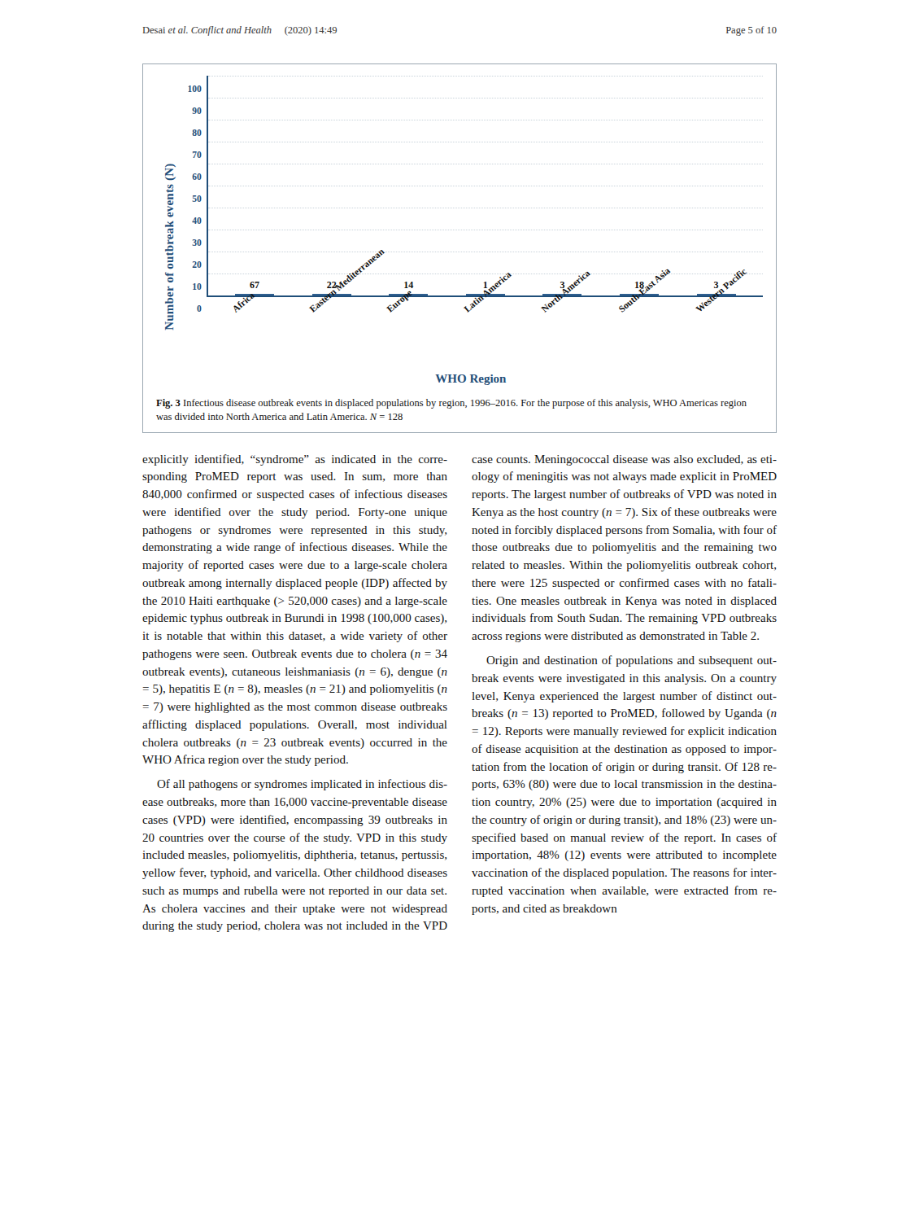Desai et al. Conflict and Health (2020) 14:49
Page 5 of 10
Number of outbreak events (N)
100 90 80 70 60 50 40 30 20 10 0
67
22
14
1
3
18
3
Africa
Eastern Mediterranean
Europe
Latin America
North America
South-East Asia
Western Pacific
WHO Region
Fig. 3 Infectious disease outbreak events in displaced populations by region, 1996–2016. For the purpose of this analysis, WHO Americas region was divided into North America and Latin America. N = 128
explicitly identified, “syndrome” as indicated in the corresponding ProMED report was used. In sum, more than 840,000 confirmed or suspected cases of infectious diseases were identified over the study period. Forty-one unique pathogens or syndromes were represented in this study, demonstrating a wide range of infectious diseases. While the majority of reported cases were due to a large-scale cholera outbreak among internally displaced people (IDP) affected by the 2010 Haiti earthquake (> 520,000 cases) and a large-scale epidemic typhus outbreak in Burundi in 1998 (100,000 cases), it is notable that within this dataset, a wide variety of other pathogens were seen. Outbreak events due to cholera (n = 34 outbreak events), cutaneous leishmaniasis (n = 6), dengue (n = 5), hepatitis E (n = 8), measles (n = 21) and poliomyelitis (n = 7) were highlighted as the most common disease outbreaks afflicting displaced populations. Overall, most individual cholera outbreaks (n = 23 outbreak events) occurred in the WHO Africa region over the study period.
Of all pathogens or syndromes implicated in infectious disease outbreaks, more than 16,000 vaccine-preventable disease cases (VPD) were identified, encompassing 39 outbreaks in 20 countries over the course of the study. VPD in this study included measles, poliomyelitis, diphtheria, tetanus, pertussis, yellow fever, typhoid, and varicella. Other childhood diseases such as mumps and rubella were not reported in our data set. As cholera vaccines and their uptake were not widespread during the study period, cholera was not included in the VPD case counts. Meningococcal disease was also excluded, as etiology of meningitis was not always made explicit in ProMED reports. The largest number of outbreaks of VPD was noted in Kenya as the host country (n = 7). Six of these outbreaks were noted in forcibly displaced persons from Somalia, with four of those outbreaks due to poliomyelitis and the remaining two related to measles. Within the poliomyelitis outbreak cohort, there were 125 suspected or confirmed cases with no fatalities. One measles outbreak in Kenya was noted in displaced individuals from South Sudan. The remaining VPD outbreaks across regions were distributed as demonstrated in Table 2.
Origin and destination of populations and subsequent outbreak events were investigated in this analysis. On a country level, Kenya experienced the largest number of distinct outbreaks (n = 13) reported to ProMED, followed by Uganda (n = 12). Reports were manually reviewed for explicit indication of disease acquisition at the destination as opposed to importation from the location of origin or during transit. Of 128 reports, 63% (80) were due to local transmission in the destination country, 20% (25) were due to importation (acquired in the country of origin or during transit), and 18% (23) were unspecified based on manual review of the report. In cases of importation, 48% (12) events were attributed to incomplete vaccination of the displaced population. The reasons for interrupted vaccination when available, were extracted from reports, and cited as breakdown